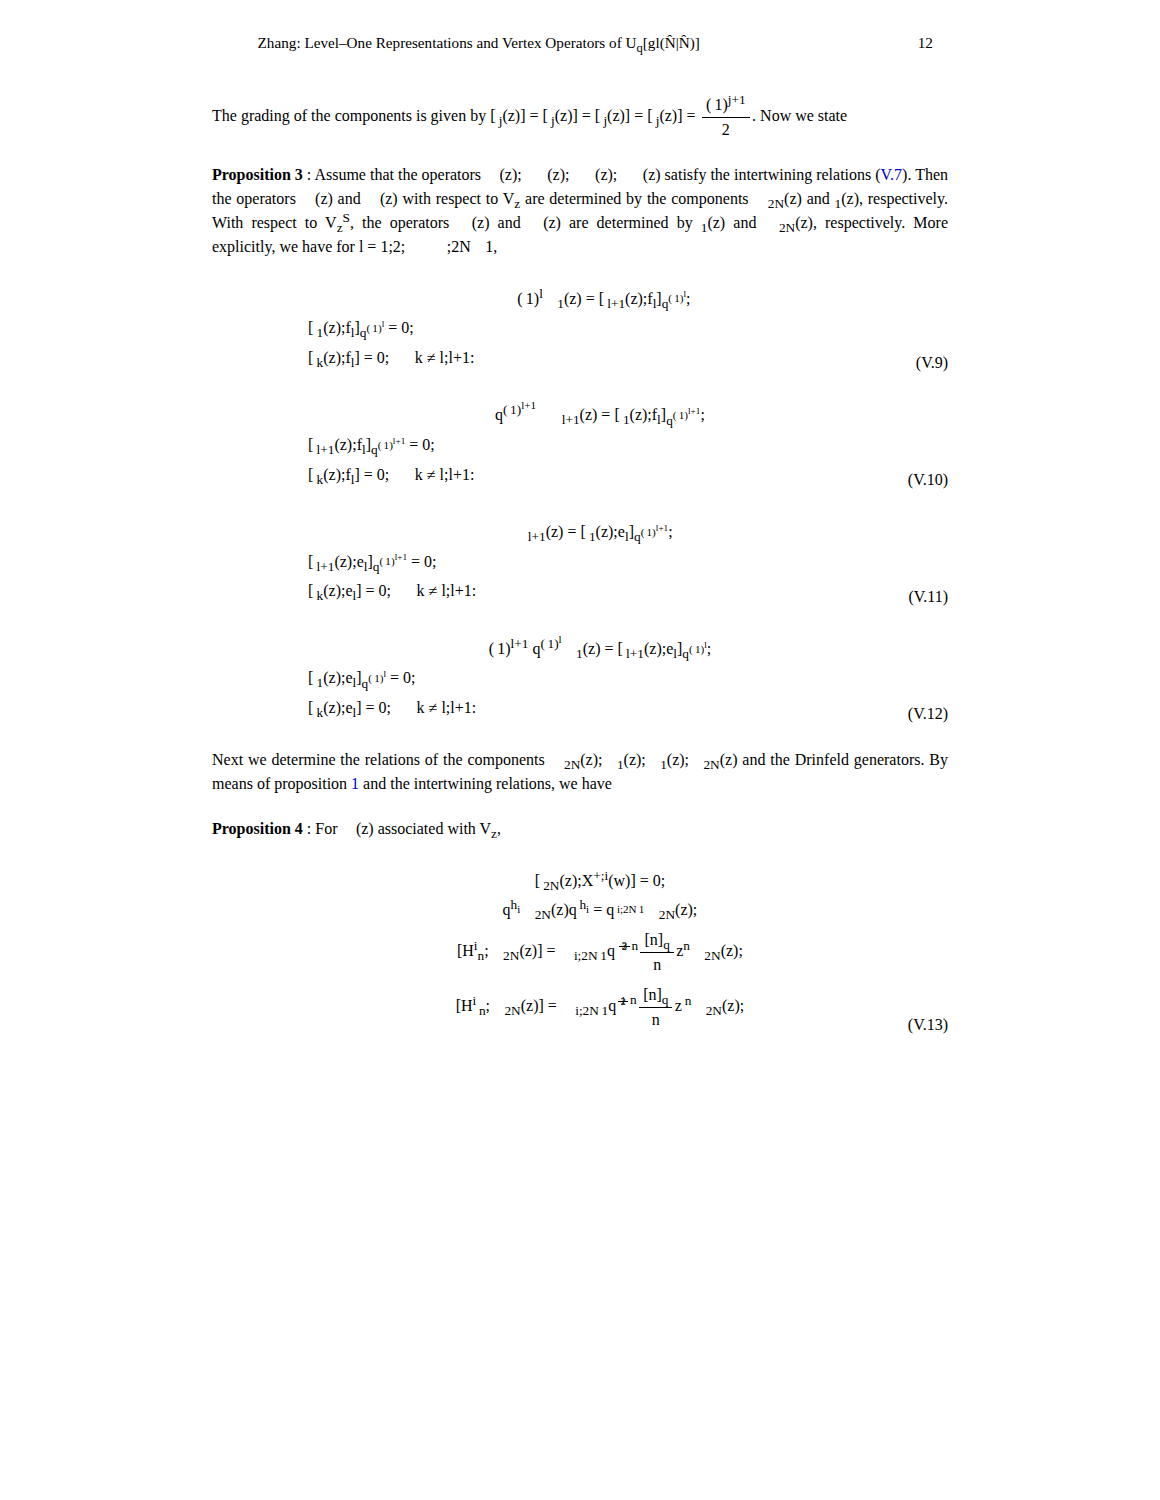Zhang: Level–One Representations and Vertex Operators of Uq[gl(N̂|N̂)] 12
The grading of the components is given by [ j(z)] = [ j(z)] = [ j(z)] = [ j(z)] = ( 1)j+12. Now we state
Proposition 3 : Assume that the operators (z); (z); (z); (z) satisfy the intertwining relations (V.7). Then the operators (z) and (z) with respect to Vz are determined by the components 2N(z) and 1(z), respectively. With respect to VzS, the operators (z) and (z) are determined by 1(z) and 2N(z), respectively. More explicitly, we have for l = 1;2; ;2N 1,
( 1)l1(z) = [ l+1(z);fl]q( 1)l;
[ 1(z);fl]q( 1)l = 0;
[ k(z);fl] = 0; k ≠ l;l+1:
(V.9)
q( 1)l+1l+1(z) = [ 1(z);fl]q( 1)l+1;
[ l+1(z);fl]q( 1)l+1 = 0;
[ k(z);fl] = 0; k ≠ l;l+1:
(V.10)
l+1(z) = [ 1(z);el]q( 1)l+1;
[ l+1(z);el]q( 1)l+1 = 0;
[ k(z);el] = 0; k ≠ l;l+1:
(V.11)
( 1)l+1 q( 1)l1(z) = [ l+1(z);el]q( 1)l;
[ 1(z);el]q( 1)l = 0;
[ k(z);el] = 0; k ≠ l;l+1:
(V.12)
Next we determine the relations of the components 2N(z);1(z);1(z);2N(z) and the Drinfeld generators. By means of proposition 1 and the intertwining relations, we have
Proposition 4 : For (z) associated with Vz,
[ 2N(z);X+;i(w)] = 0;
qhi2N(z)q hi = q i;2N 12N(z);
[Hin;2N(z)] = i;2N 1q 32n[n]q nzn2N(z);
[Hi n;2N(z)] = i;2N 1q12n[n]q nz n2N(z);
(V.13)